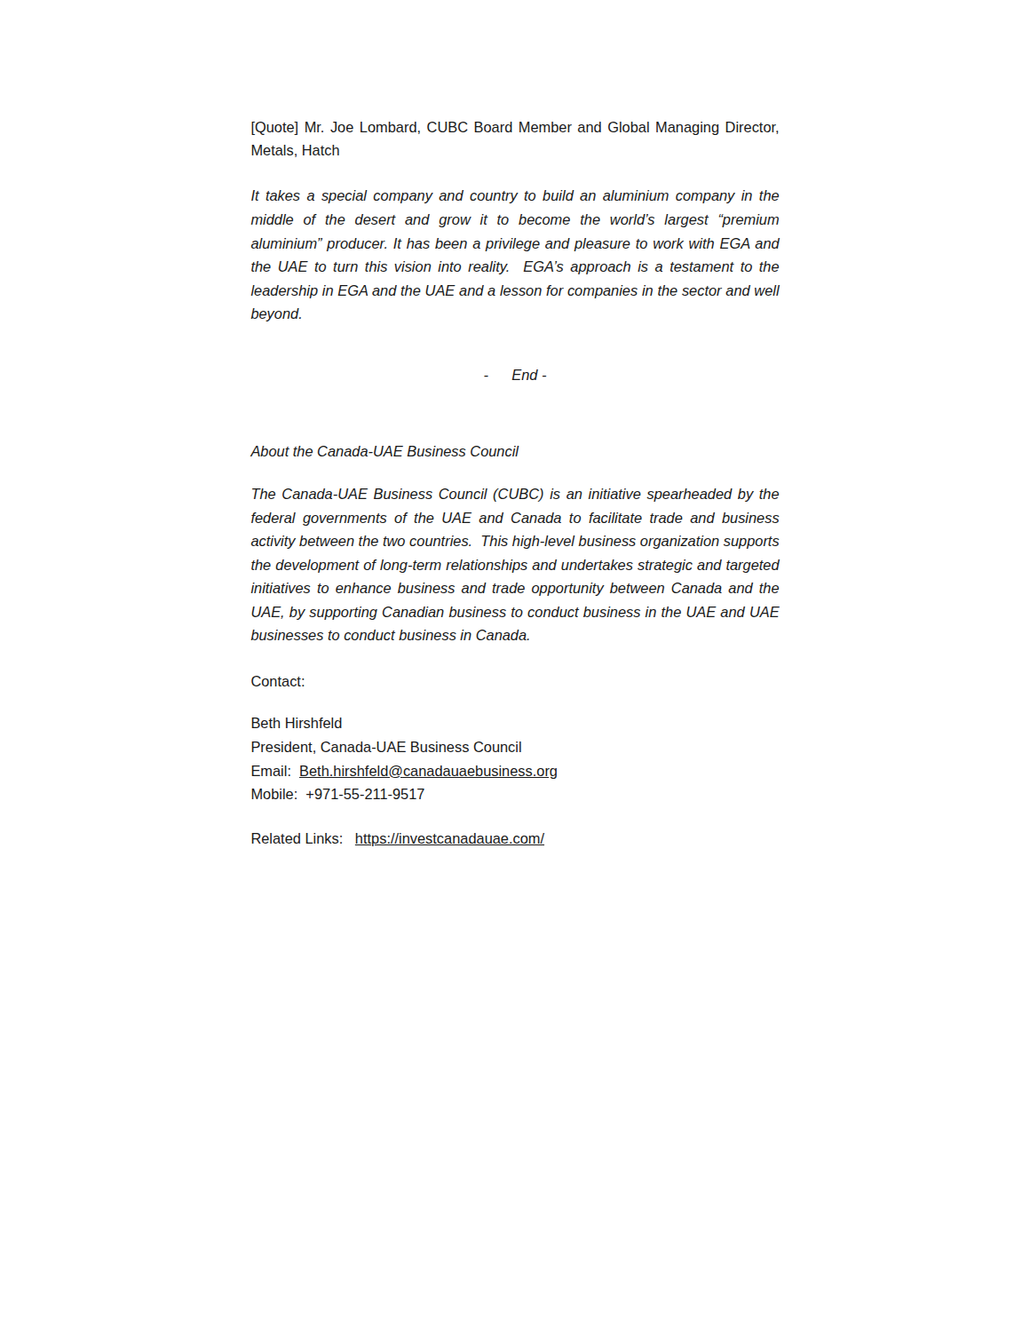[Quote] Mr. Joe Lombard, CUBC Board Member and Global Managing Director, Metals, Hatch
It takes a special company and country to build an aluminium company in the middle of the desert and grow it to become the world’s largest “premium aluminium” producer. It has been a privilege and pleasure to work with EGA and the UAE to turn this vision into reality. EGA’s approach is a testament to the leadership in EGA and the UAE and a lesson for companies in the sector and well beyond.
-End -
About the Canada-UAE Business Council
The Canada-UAE Business Council (CUBC) is an initiative spearheaded by the federal governments of the UAE and Canada to facilitate trade and business activity between the two countries. This high-level business organization supports the development of long-term relationships and undertakes strategic and targeted initiatives to enhance business and trade opportunity between Canada and the UAE, by supporting Canadian business to conduct business in the UAE and UAE businesses to conduct business in Canada.
Contact:
Beth Hirshfeld President, Canada-UAE Business Council Email: Beth.hirshfeld@canadauaebusiness.org Mobile: +971-55-211-9517
Related Links: https://investcanadauae.com/